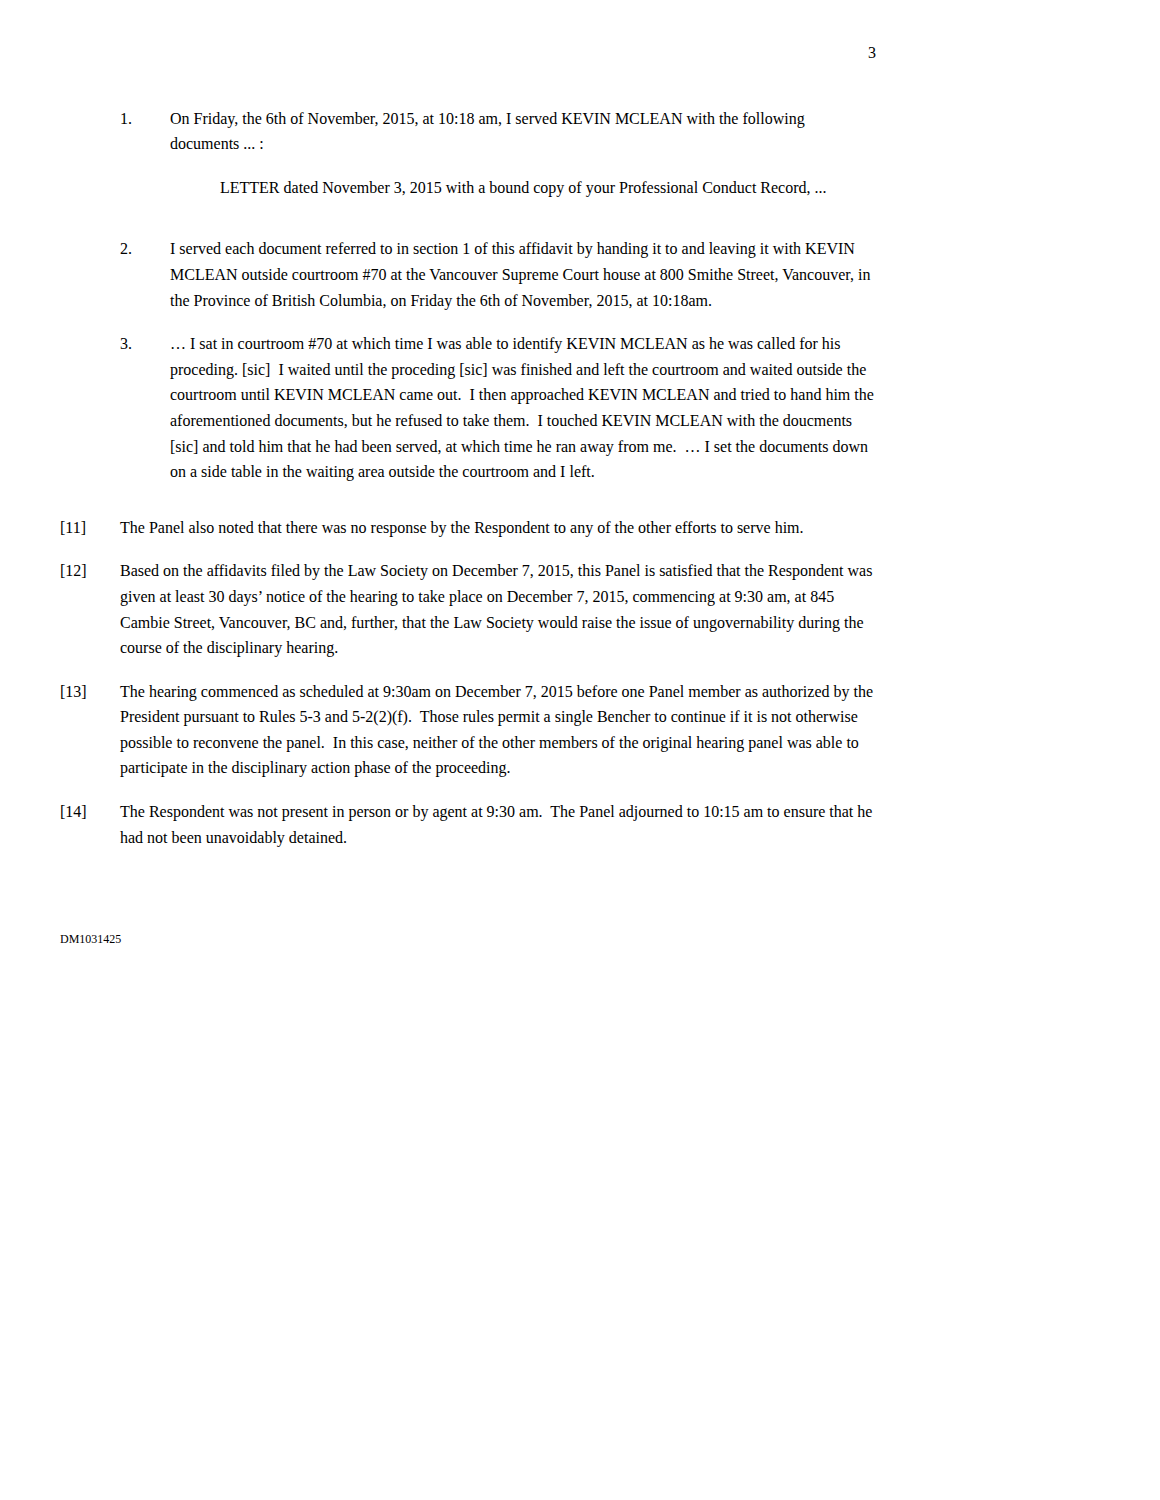3
1.
On Friday, the 6th of November, 2015, at 10:18 am, I served KEVIN MCLEAN with the following documents ... :
LETTER dated November 3, 2015 with a bound copy of your Professional Conduct Record, ...
2.
I served each document referred to in section 1 of this affidavit by handing it to and leaving it with KEVIN MCLEAN outside courtroom #70 at the Vancouver Supreme Court house at 800 Smithe Street, Vancouver, in the Province of British Columbia, on Friday the 6th of November, 2015, at 10:18am.
3.
… I sat in courtroom #70 at which time I was able to identify KEVIN MCLEAN as he was called for his proceding. [sic] I waited until the proceding [sic] was finished and left the courtroom and waited outside the courtroom until KEVIN MCLEAN came out. I then approached KEVIN MCLEAN and tried to hand him the aforementioned documents, but he refused to take them. I touched KEVIN MCLEAN with the doucments [sic] and told him that he had been served, at which time he ran away from me. … I set the documents down on a side table in the waiting area outside the courtroom and I left.
[11]
The Panel also noted that there was no response by the Respondent to any of the other efforts to serve him.
[12]
Based on the affidavits filed by the Law Society on December 7, 2015, this Panel is satisfied that the Respondent was given at least 30 days’ notice of the hearing to take place on December 7, 2015, commencing at 9:30 am, at 845 Cambie Street, Vancouver, BC and, further, that the Law Society would raise the issue of ungovernability during the course of the disciplinary hearing.
[13]
The hearing commenced as scheduled at 9:30am on December 7, 2015 before one Panel member as authorized by the President pursuant to Rules 5-3 and 5-2(2)(f). Those rules permit a single Bencher to continue if it is not otherwise possible to reconvene the panel. In this case, neither of the other members of the original hearing panel was able to participate in the disciplinary action phase of the proceeding.
[14]
The Respondent was not present in person or by agent at 9:30 am. The Panel adjourned to 10:15 am to ensure that he had not been unavoidably detained.
DM1031425